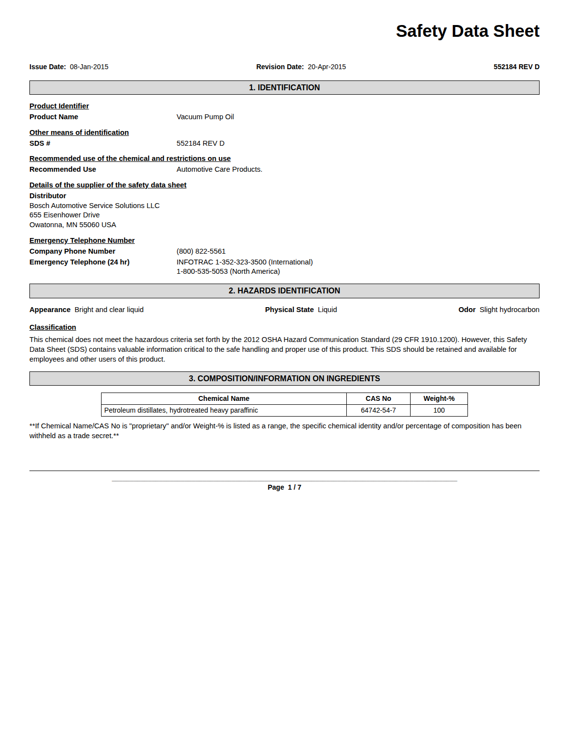Safety Data Sheet
Issue Date: 08-Jan-2015
Revision Date: 20-Apr-2015
552184 REV D
1. IDENTIFICATION
Product Identifier
Product Name
Vacuum Pump Oil
Other means of identification
SDS #
552184 REV D
Recommended use of the chemical and restrictions on use
Recommended Use
Automotive Care Products.
Details of the supplier of the safety data sheet
Distributor
Bosch Automotive Service Solutions LLC
655 Eisenhower Drive
Owatonna, MN 55060 USA
Emergency Telephone Number
Company Phone Number
(800) 822-5561
Emergency Telephone (24 hr)
INFOTRAC 1-352-323-3500 (International)
1-800-535-5053 (North America)
2. HAZARDS IDENTIFICATION
Appearance Bright and clear liquid Physical State Liquid Odor Slight hydrocarbon
Classification
This chemical does not meet the hazardous criteria set forth by the 2012 OSHA Hazard Communication Standard (29 CFR 1910.1200). However, this Safety Data Sheet (SDS) contains valuable information critical to the safe handling and proper use of this product. This SDS should be retained and available for employees and other users of this product.
3. COMPOSITION/INFORMATION ON INGREDIENTS
| Chemical Name | CAS No | Weight-% |
| --- | --- | --- |
| Petroleum distillates, hydrotreated heavy paraffinic | 64742-54-7 | 100 |
**If Chemical Name/CAS No is "proprietary" and/or Weight-% is listed as a range, the specific chemical identity and/or percentage of composition has been withheld as a trade secret.**
_______________________________________________________________________________________________
Page 1 / 7